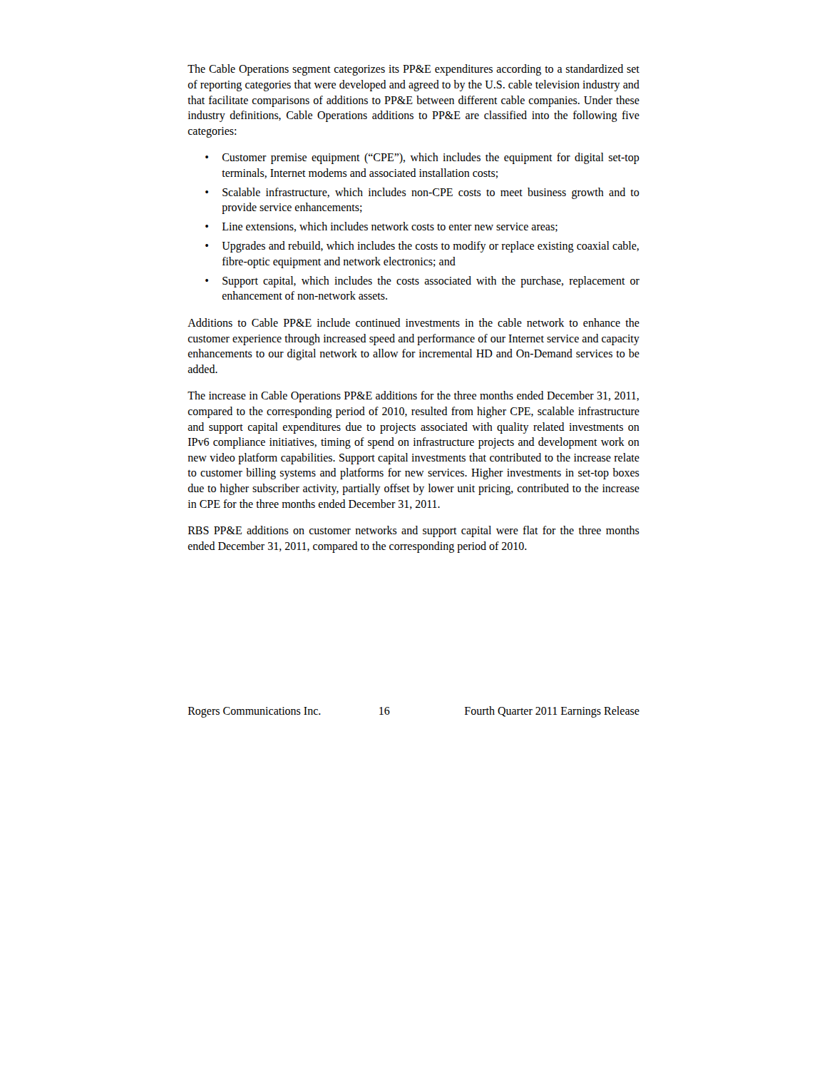The Cable Operations segment categorizes its PP&E expenditures according to a standardized set of reporting categories that were developed and agreed to by the U.S. cable television industry and that facilitate comparisons of additions to PP&E between different cable companies. Under these industry definitions, Cable Operations additions to PP&E are classified into the following five categories:
Customer premise equipment (“CPE”), which includes the equipment for digital set-top terminals, Internet modems and associated installation costs;
Scalable infrastructure, which includes non-CPE costs to meet business growth and to provide service enhancements;
Line extensions, which includes network costs to enter new service areas;
Upgrades and rebuild, which includes the costs to modify or replace existing coaxial cable, fibre-optic equipment and network electronics; and
Support capital, which includes the costs associated with the purchase, replacement or enhancement of non-network assets.
Additions to Cable PP&E include continued investments in the cable network to enhance the customer experience through increased speed and performance of our Internet service and capacity enhancements to our digital network to allow for incremental HD and On-Demand services to be added.
The increase in Cable Operations PP&E additions for the three months ended December 31, 2011, compared to the corresponding period of 2010, resulted from higher CPE, scalable infrastructure and support capital expenditures due to projects associated with quality related investments on IPv6 compliance initiatives, timing of spend on infrastructure projects and development work on new video platform capabilities. Support capital investments that contributed to the increase relate to customer billing systems and platforms for new services. Higher investments in set-top boxes due to higher subscriber activity, partially offset by lower unit pricing, contributed to the increase in CPE for the three months ended December 31, 2011.
RBS PP&E additions on customer networks and support capital were flat for the three months ended December 31, 2011, compared to the corresponding period of 2010.
| Rogers Communications Inc. | 16 | Fourth Quarter 2011 Earnings Release |